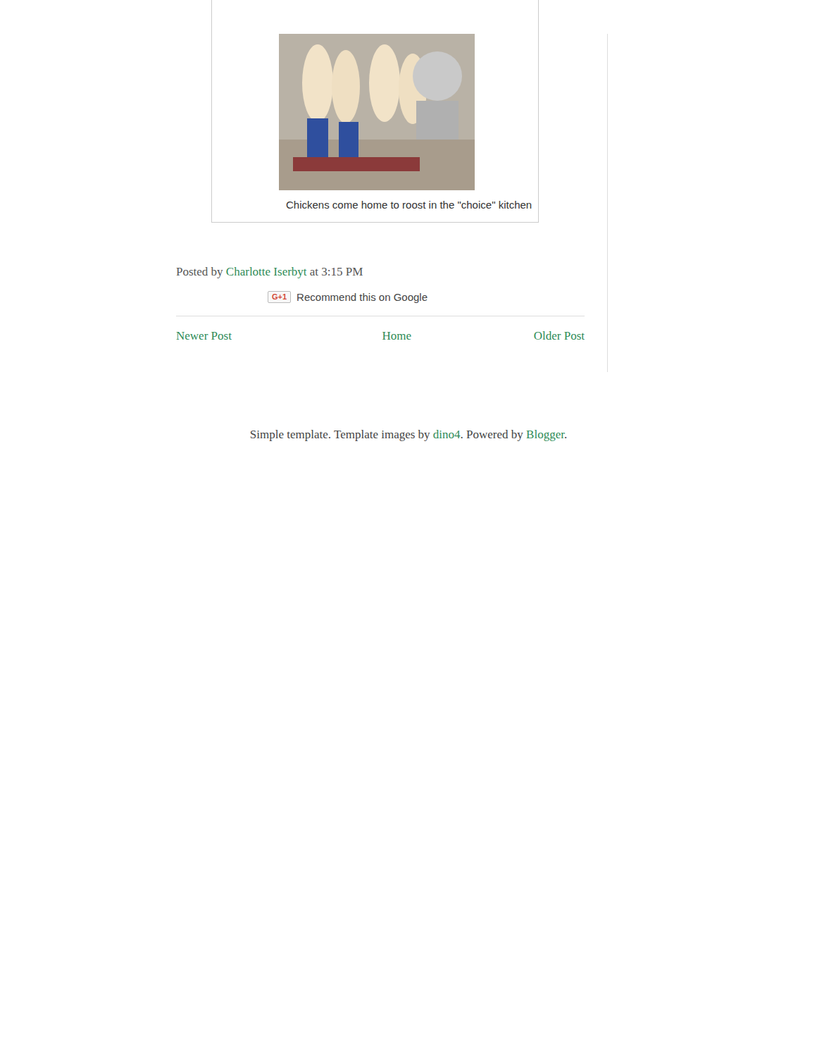Chickens come home to roost in the "choice" kitchen
Posted by Charlotte Iserbyt at 3:15 PM
G+1 Recommend this on Google
Newer Post Home Older Post
Simple template. Template images by dino4. Powered by Blogger.